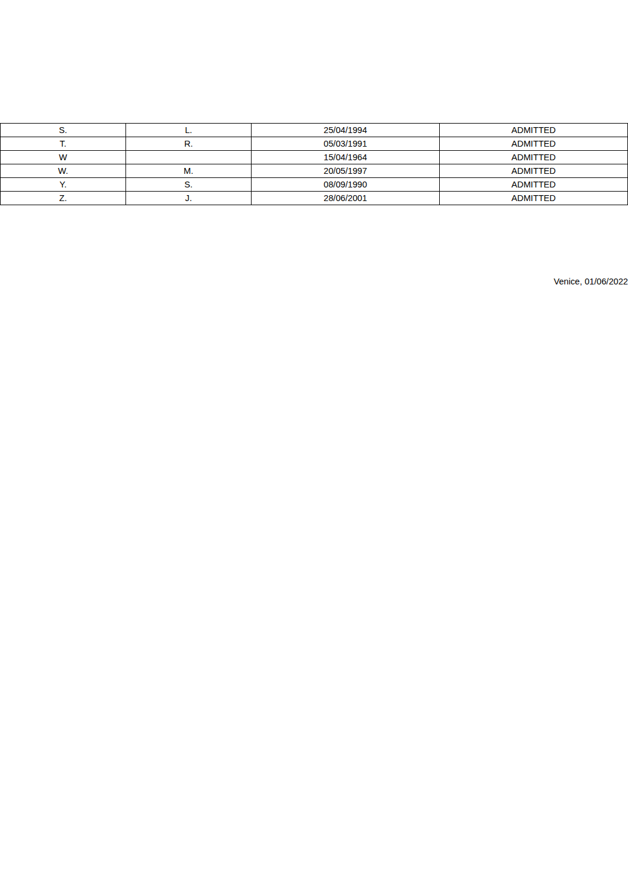| S. | L. | 25/04/1994 | ADMITTED |
| T. | R. | 05/03/1991 | ADMITTED |
| W | | 15/04/1964 | ADMITTED |
| W. | M. | 20/05/1997 | ADMITTED |
| Y. | S. | 08/09/1990 | ADMITTED |
| Z. | J. | 28/06/2001 | ADMITTED |
Venice, 01/06/2022